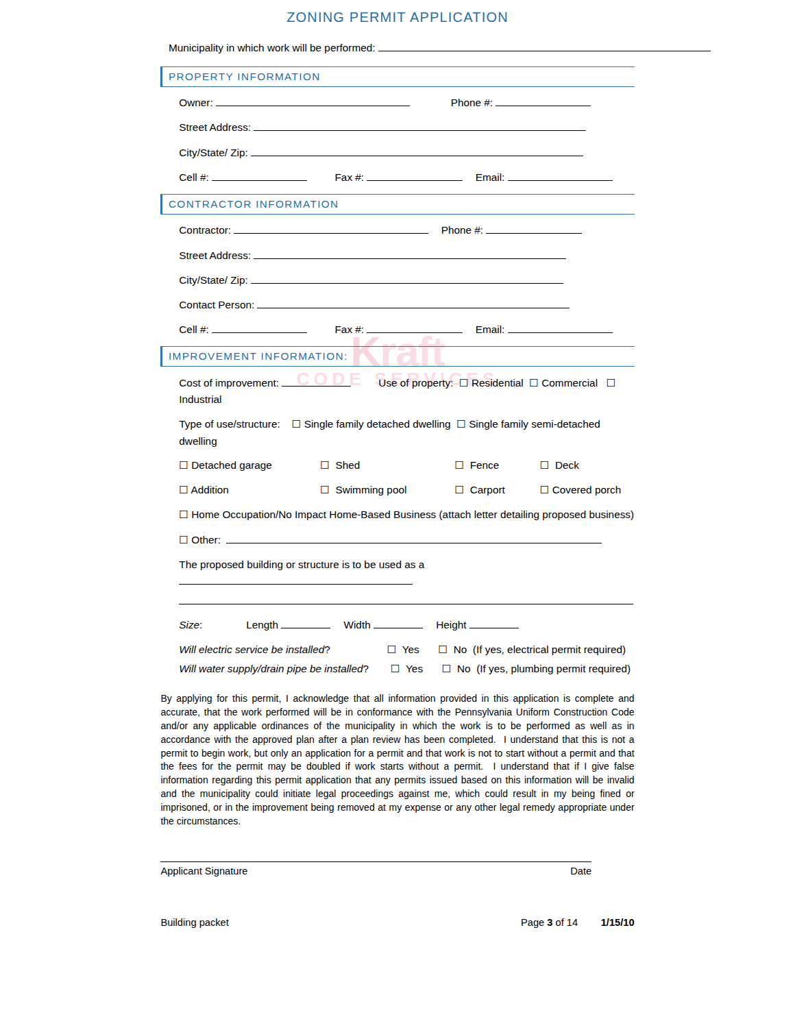Kraft
CODE SERVICES
ZONING PERMIT APPLICATION
Municipality in which work will be performed:
PROPERTY INFORMATION
Owner: Phone #:
Street Address:
City/State/ Zip:
Cell #: Fax #: Email:
CONTRACTOR INFORMATION
Contractor: Phone #:
Street Address:
City/State/ Zip:
Contact Person:
Cell #: Fax #: Email:
IMPROVEMENT INFORMATION:
Cost of improvement: Use of property: ☐ Residential ☐ Commercial ☐ Industrial
Type of use/structure: ☐ Single family detached dwelling ☐ Single family semi-detached dwelling
☐ Detached garage ☐ Shed ☐ Fence ☐ Deck
☐ Addition ☐ Swimming pool ☐ Carport ☐ Covered porch
☐ Home Occupation/No Impact Home-Based Business (attach letter detailing proposed business)
☐ Other:
The proposed building or structure is to be used as a
Size: Length Width Height
Will electric service be installed? ☐ Yes ☐ No (If yes, electrical permit required)
Will water supply/drain pipe be installed? ☐ Yes ☐ No (If yes, plumbing permit required)
By applying for this permit, I acknowledge that all information provided in this application is complete and accurate, that the work performed will be in conformance with the Pennsylvania Uniform Construction Code and/or any applicable ordinances of the municipality in which the work is to be performed as well as in accordance with the approved plan after a plan review has been completed. I understand that this is not a permit to begin work, but only an application for a permit and that work is not to start without a permit and that the fees for the permit may be doubled if work starts without a permit. I understand that if I give false information regarding this permit application that any permits issued based on this information will be invalid and the municipality could initiate legal proceedings against me, which could result in my being fined or imprisoned, or in the improvement being removed at my expense or any other legal remedy appropriate under the circumstances.
Applicant Signature Date
Building packet Page 3 of 141/15/10